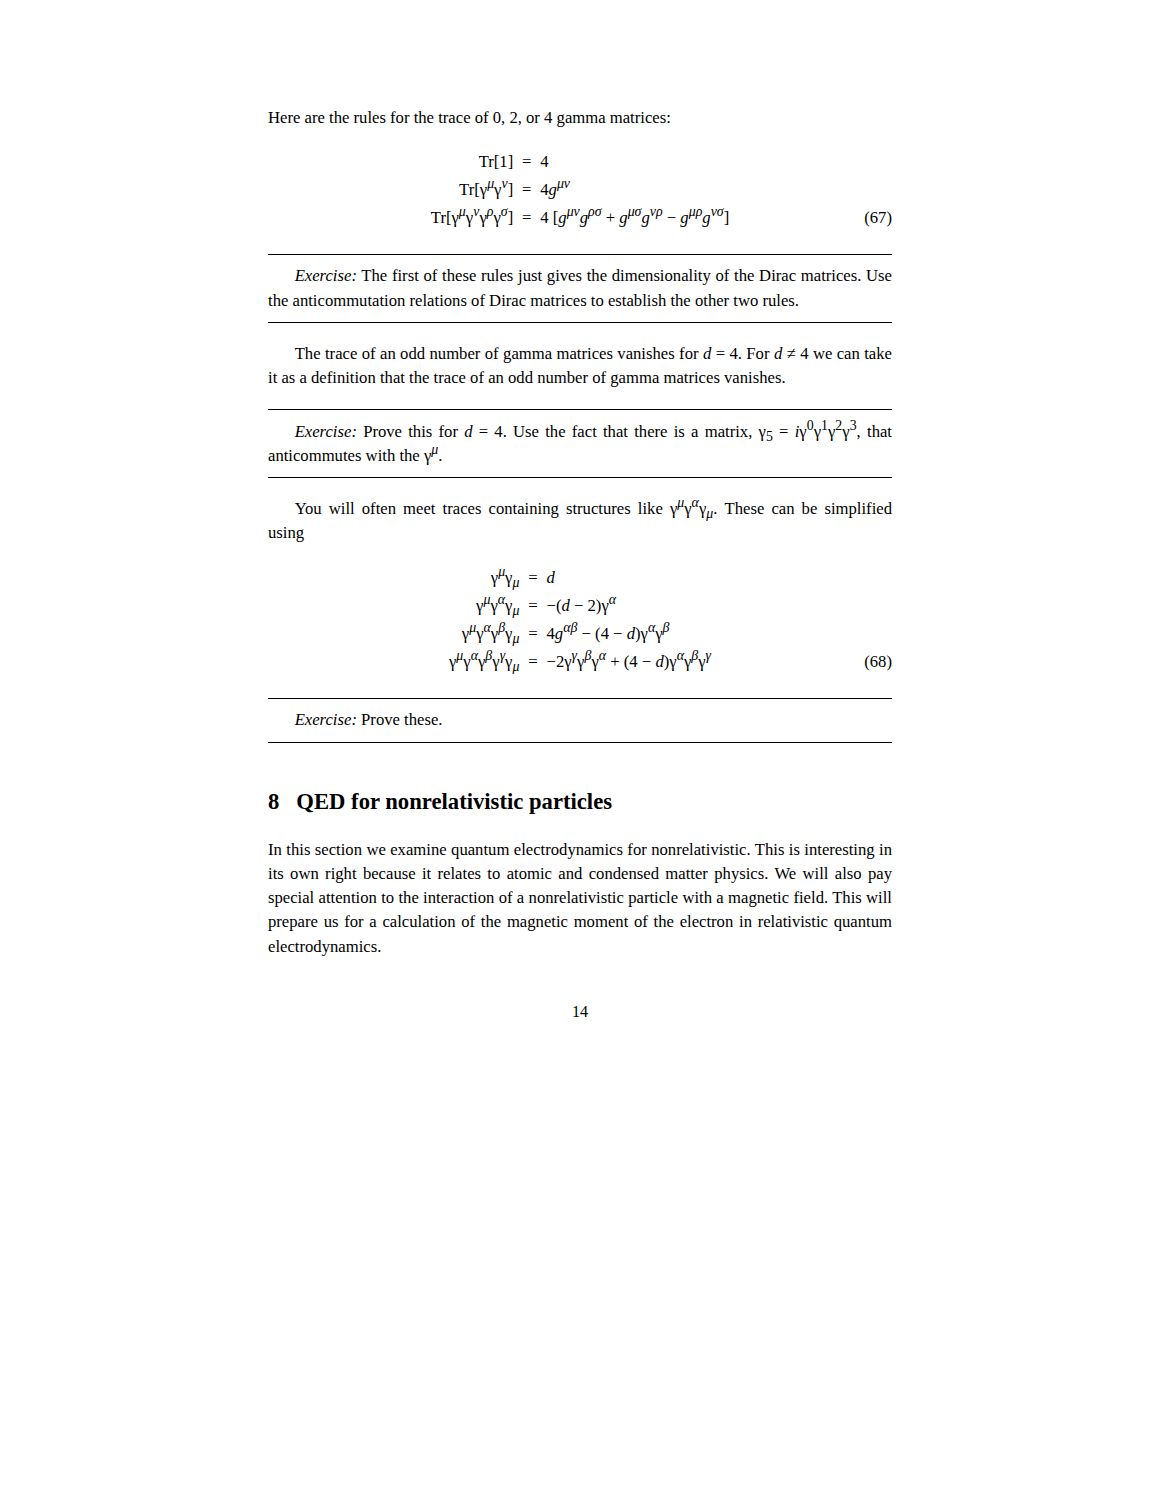Here are the rules for the trace of 0, 2, or 4 gamma matrices:
| Tr [1] | = | 4 |
| Tr [ γ μ γ ν ] | = | 4 g μν |
| Tr [ γ μ γ ν γ ρ γ σ ] | = | 4 [ g μν g ρσ + g μσ g νρ − g μρ g νσ ] |
(67)
Exercise: The first of these rules just gives the dimensionality of the Dirac matrices. Use the anticommutation relations of Dirac matrices to establish the other two rules.
The trace of an odd number of gamma matrices vanishes for d = 4. For d ≠ 4 we can take it as a definition that the trace of an odd number of gamma matrices vanishes.
Exercise: Prove this for d = 4. Use the fact that there is a matrix, γ5 = iγ0γ1γ2γ3, that anticommutes with the γμ.
You will often meet traces containing structures like γμγαγμ. These can be simplified using
| γ μ γ μ | = | d |
| γ μ γ α γ μ | = | −( d − 2) γ α |
| γ μ γ α γ β γ μ | = | 4 g αβ − (4 − d ) γ α γ β |
| γ μ γ α γ β γ γ γ μ | = | −2 γ γ γ β γ α + (4 − d ) γ α γ β γ γ |
(68)
Exercise: Prove these.
8 QED for nonrelativistic particles
In this section we examine quantum electrodynamics for nonrelativistic. This is interesting in its own right because it relates to atomic and condensed matter physics. We will also pay special attention to the interaction of a nonrelativistic particle with a magnetic field. This will prepare us for a calculation of the magnetic moment of the electron in relativistic quantum electrodynamics.
14